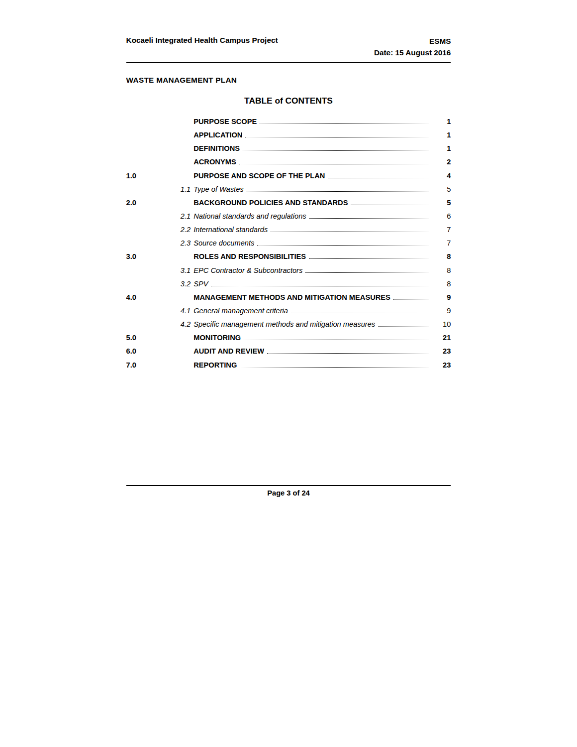Kocaeli Integrated Health Campus Project
ESMS
Date: 15 August 2016
WASTE MANAGEMENT PLAN
TABLE of CONTENTS
| | PURPOSE SCOPE | 1 |
| | APPLICATION | 1 |
| | DEFINITIONS | 1 |
| | ACRONYMS | 2 |
| 1.0 | PURPOSE AND SCOPE OF THE PLAN | 4 |
| 1.1 | Type of Wastes | 5 |
| 2.0 | BACKGROUND POLICIES AND STANDARDS | 5 |
| 2.1 | National standards and regulations | 6 |
| 2.2 | International standards | 7 |
| 2.3 | Source documents | 7 |
| 3.0 | ROLES AND RESPONSIBILITIES | 8 |
| 3.1 | EPC Contractor & Subcontractors | 8 |
| 3.2 | SPV | 8 |
| 4.0 | MANAGEMENT METHODS AND MITIGATION MEASURES | 9 |
| 4.1 | General management criteria | 9 |
| 4.2 | Specific management methods and mitigation measures | 10 |
| 5.0 | MONITORING | 21 |
| 6.0 | AUDIT AND REVIEW | 23 |
| 7.0 | REPORTING | 23 |
Page 3 of 24